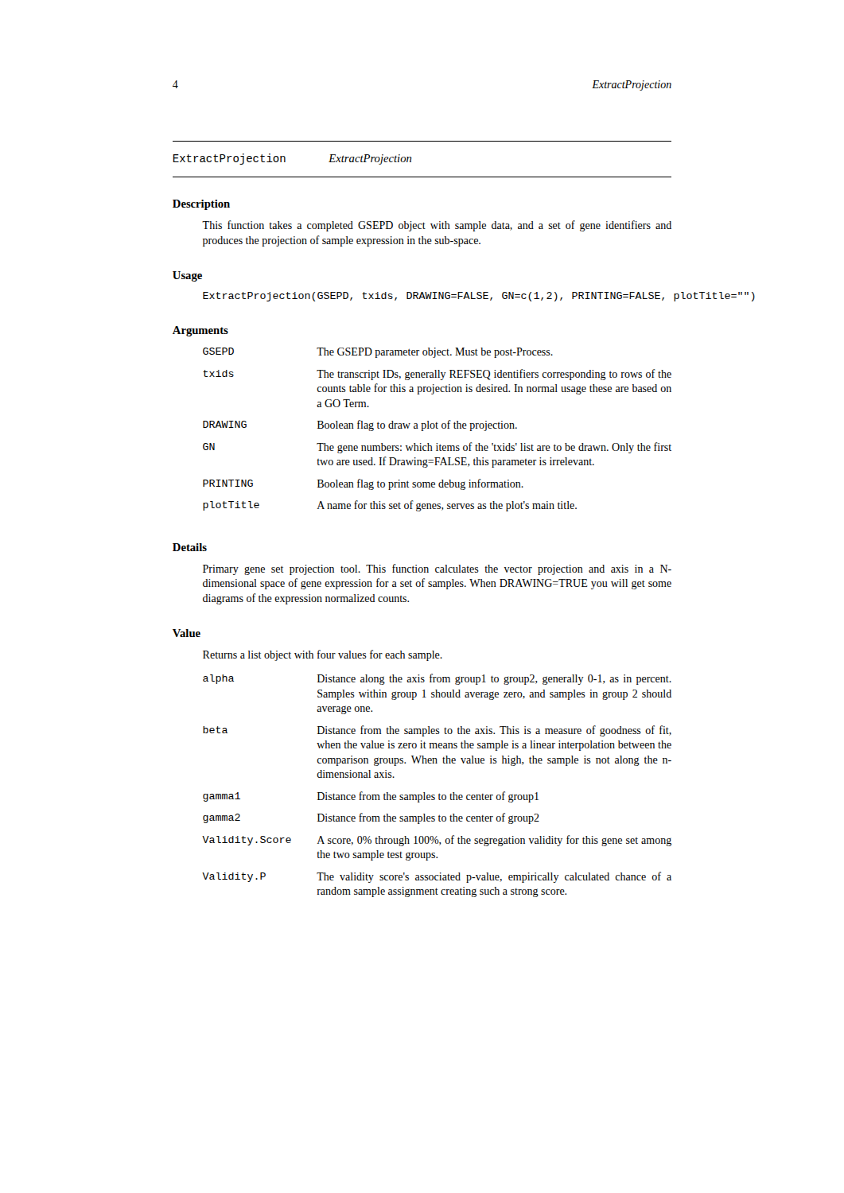4
ExtractProjection
ExtractProjection
ExtractProjection
Description
This function takes a completed GSEPD object with sample data, and a set of gene identifiers and produces the projection of sample expression in the sub-space.
Usage
ExtractProjection(GSEPD, txids, DRAWING=FALSE, GN=c(1,2), PRINTING=FALSE, plotTitle="")
Arguments
| GSEPD | The GSEPD parameter object. Must be post-Process. |
| txids | The transcript IDs, generally REFSEQ identifiers corresponding to rows of the counts table for this a projection is desired. In normal usage these are based on a GO Term. |
| DRAWING | Boolean flag to draw a plot of the projection. |
| GN | The gene numbers: which items of the 'txids' list are to be drawn. Only the first two are used. If Drawing=FALSE, this parameter is irrelevant. |
| PRINTING | Boolean flag to print some debug information. |
| plotTitle | A name for this set of genes, serves as the plot's main title. |
Details
Primary gene set projection tool. This function calculates the vector projection and axis in a N-dimensional space of gene expression for a set of samples. When DRAWING=TRUE you will get some diagrams of the expression normalized counts.
Value
Returns a list object with four values for each sample.
| alpha | Distance along the axis from group1 to group2, generally 0-1, as in percent. Samples within group 1 should average zero, and samples in group 2 should average one. |
| beta | Distance from the samples to the axis. This is a measure of goodness of fit, when the value is zero it means the sample is a linear interpolation between the comparison groups. When the value is high, the sample is not along the n-dimensional axis. |
| gamma1 | Distance from the samples to the center of group1 |
| gamma2 | Distance from the samples to the center of group2 |
| Validity.Score | A score, 0% through 100%, of the segregation validity for this gene set among the two sample test groups. |
| Validity.P | The validity score's associated p-value, empirically calculated chance of a random sample assignment creating such a strong score. |